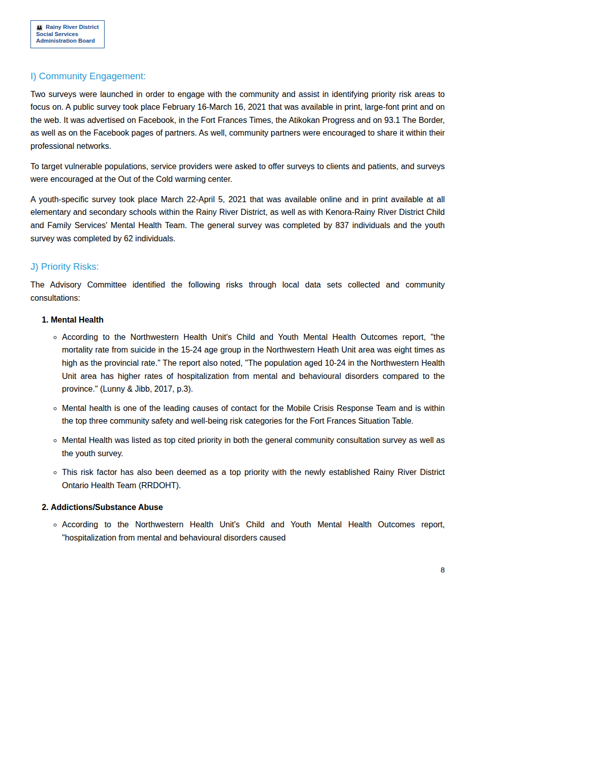👪Rainy River District
Social Services
Administration Board
I) Community Engagement:
Two surveys were launched in order to engage with the community and assist in identifying priority risk areas to focus on. A public survey took place February 16-March 16, 2021 that was available in print, large-font print and on the web. It was advertised on Facebook, in the Fort Frances Times, the Atikokan Progress and on 93.1 The Border, as well as on the Facebook pages of partners. As well, community partners were encouraged to share it within their professional networks.
To target vulnerable populations, service providers were asked to offer surveys to clients and patients, and surveys were encouraged at the Out of the Cold warming center.
A youth-specific survey took place March 22-April 5, 2021 that was available online and in print available at all elementary and secondary schools within the Rainy River District, as well as with Kenora-Rainy River District Child and Family Services' Mental Health Team. The general survey was completed by 837 individuals and the youth survey was completed by 62 individuals.
J) Priority Risks:
The Advisory Committee identified the following risks through local data sets collected and community consultations:
Mental Health
According to the Northwestern Health Unit's Child and Youth Mental Health Outcomes report, "the mortality rate from suicide in the 15-24 age group in the Northwestern Heath Unit area was eight times as high as the provincial rate." The report also noted, "The population aged 10-24 in the Northwestern Health Unit area has higher rates of hospitalization from mental and behavioural disorders compared to the province." (Lunny & Jibb, 2017, p.3).
Mental health is one of the leading causes of contact for the Mobile Crisis Response Team and is within the top three community safety and well-being risk categories for the Fort Frances Situation Table.
Mental Health was listed as top cited priority in both the general community consultation survey as well as the youth survey.
This risk factor has also been deemed as a top priority with the newly established Rainy River District Ontario Health Team (RRDOHT).
Addictions/Substance Abuse
According to the Northwestern Health Unit's Child and Youth Mental Health Outcomes report, "hospitalization from mental and behavioural disorders caused
8